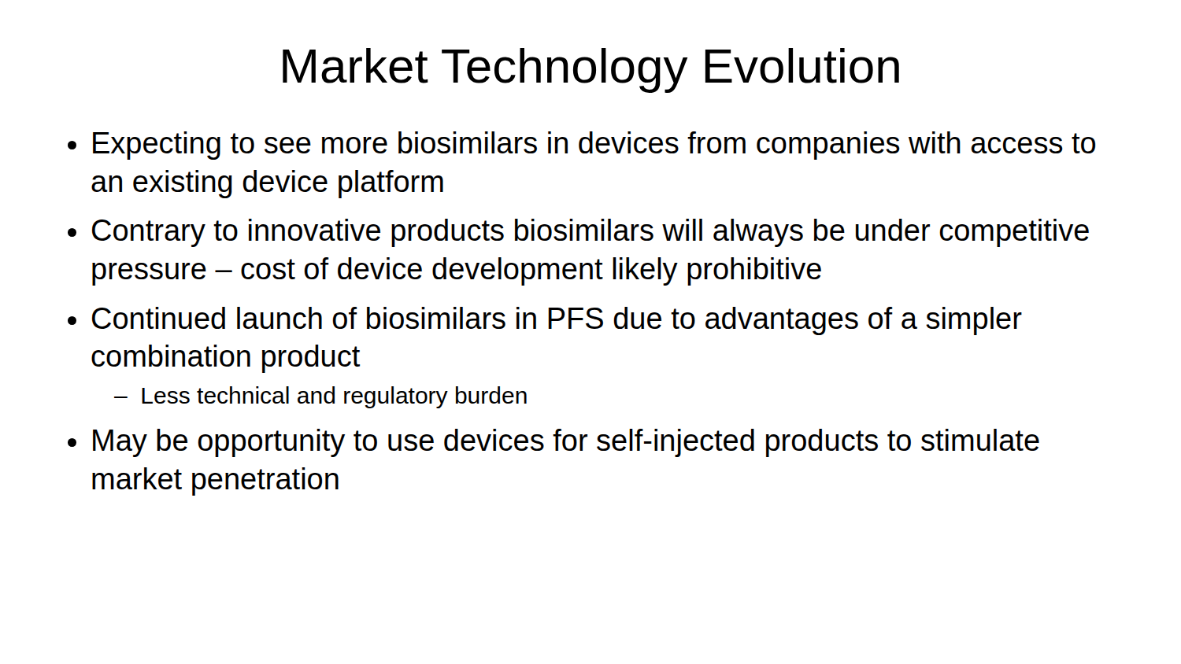Market Technology Evolution
Expecting to see more biosimilars in devices from companies with access to an existing device platform
Contrary to innovative products biosimilars will always be under competitive pressure – cost of device development likely prohibitive
Continued launch of biosimilars in PFS due to advantages of a simpler combination product
Less technical and regulatory burden
May be opportunity to use devices for self-injected products to stimulate market penetration